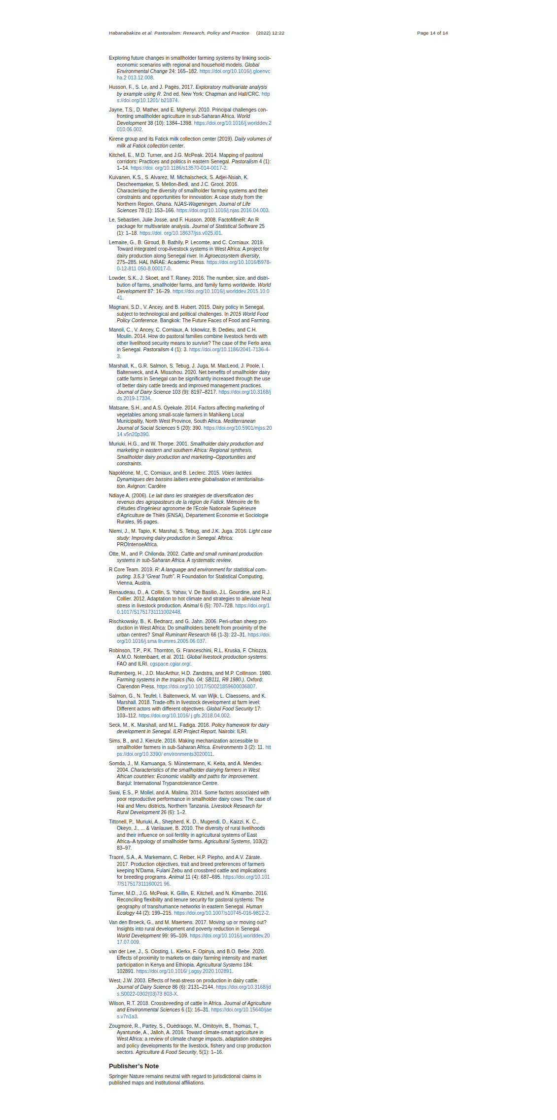Habanabakize et al. Pastoralism: Research, Policy and Practice (2022) 12:22
Page 14 of 14
Exploring future changes in smallholder farming systems by linking socio-economic scenarios with regional and household models. Global Environmental Change 24: 165–182. https://doi.org/10.1016/j.gloenvcha.2 013.12.008.
Husson, F., S. Le, and J. Pagès. 2017. Exploratory multivariate analysis by example using R. 2nd ed. New York: Chapman and Hall/CRC. https://doi.org/10.1201/ b21874.
Jayne, T.S., D. Mather, and E. Mghenyi. 2010. Principal challenges confronting smallholder agriculture in sub-Saharan Africa. World Development 38 (10): 1384–1398. https://doi.org/10.1016/j.worlddev.2010.06.002.
Kirene group and its Fatick milk collection center (2019). Daily volumes of milk at Fatick collection center.
Kitchell, E., M.D. Turner, and J.G. McPeak. 2014. Mapping of pastoral corridors: Practices and politics in eastern Senegal. Pastoralism 4 (1): 1–14. https://doi. org/10.1186/s13570-014-0017-2.
Kuivanen, K.S., S. Alvarez, M. Michalscheck, S. Adjei-Nsiah, K. Descheemaeker, S. Mellon-Bedi, and J.C. Groot. 2016. Characterising the diversity of smallholder farming systems and their constraints and opportunities for innovation: A case study from the Northern Region, Ghana. NJAS-Wageningen, Journal of Life Sciences 78 (1): 153–166. https://doi.org/10.1016/j.njas.2016.04.003.
Le, Sebastien, Julie Josse, and F. Husson. 2008. FactoMineR: An R package for multivariate analysis. Journal of Statistical Software 25 (1): 1–18. https://doi. org/10.18637/jss.v025.i01.
Lemaire, G., B. Giroud, B. Bathily, P. Lecomte, and C. Corniaux. 2019. Toward integrated crop-livestock systems in West Africa: A project for dairy production along Senegal river. In Agroecosystem diversity, 275–285. HAL INRAE: Academic Press. https://doi.org/10.1016/B978-0-12-811 050-8.00017-0.
Lowder, S.K., J. Skoet, and T. Raney. 2016. The number, size, and distribution of farms, smallholder farms, and family farms worldwide. World Development 87: 16–29. https://doi.org/10.1016/j.worlddev.2015.10.041.
Magnani, S.D., V. Ancey, and B. Hubert. 2015. Dairy policy in Senegal, subject to technological and political challenges. In 2015 World Food Policy Conference. Bangkok: The Future Faces of Food and Farming.
Manoli, C., V. Ancey, C. Corniaux, A. Ickowicz, B. Dedieu, and C.H. Moulin. 2014. How do pastoral families combine livestock herds with other livelihood security means to survive? The case of the Ferlo area in Senegal. Pastoralism 4 (1): 3. https://doi.org/10.1186/2041-7136-4-3.
Marshall, K., G.R. Salmon, S. Tebug, J. Juga, M. MacLeod, J. Poole, I. Baltenweck, and A. Missohou. 2020. Net benefits of smallholder dairy cattle farms in Senegal can be significantly increased through the use of better dairy cattle breeds and improved management practices. Journal of Dairy Science 103 (9): 8197–8217. https://doi.org/10.3168/jds.2019-17334.
Matsane, S.H., and A.S. Oyekale. 2014. Factors affecting marketing of vegetables among small-scale farmers in Mahikeng Local Municipality, North West Province, South Africa. Mediterranean Journal of Social Sciences 5 (20): 390. https://doi.org/10.5901/mjss.2014.v5n20p390.
Muriuki, H.G., and W. Thorpe. 2001. Smallholder dairy production and marketing in eastern and southern Africa: Regional synthesis. Smallholder dairy production and marketing–Opportunities and constraints.
Napoléone, M., C. Corniaux, and B. Leclerc. 2015. Voies lactées. Dynamiques des bassins laitiers entre globalisation et territorialisation. Avignon: Cardère
Ndiaye A, (2006). Le lait dans les stratégies de diversification des revenus des agropasteurs de la région de Fatick. Mémoire de fin d'études d'ingénieur agronome de l'École Nationale Supérieure d'Agriculture de Thiès (ENSA), Département Économie et Sociologie Rurales, 95 pages.
Niemi, J., M. Tapio, K. Marshal, S. Tebug, and J.K. Juga. 2016. Light case study: Improving dairy production in Senegal. Aftrica: PROIntenseAfrica.
Otte, M., and P. Chilonda. 2002. Cattle and small ruminant production systems in sub-Saharan Africa. A systematic review.
R Core Team. 2019. R: A language and environment for statistical computing. 3.5.3 “Great Truth”. R Foundation for Statistical Computing, Vienna, Austria.
Renaudeau, D., A. Collin, S. Yahav, V. De Basilio, J.L. Gourdine, and R.J. Collier. 2012. Adaptation to hot climate and strategies to alleviate heat stress in livestock production. Animal 6 (5): 707–728. https://doi.org/10.1017/S1751731111002448.
Rischkowsky, B., K. Bednarz, and G. Jahn. 2006. Peri-urban sheep production in West Africa: Do smallholders benefit from proximity of the urban centres? Small Ruminant Research 66 (1-3): 22–31. https://doi.org/10.1016/j.sma llrumres.2005.06.037.
Robinson, T.P., P.K. Thornton, G. Franceschini, R.L. Kruska, F. Chiozza, A.M.O. Notenbaert, et al. 2011. Global livestock production systems. FAO and ILRI. cgspace.cgiar.org/.
Ruthenberg, H., J.D. MacArthur, H.D. Zandstra, and M.P. Collinson. 1980. Farming systems in the tropics (No. 04; SB111, R8 1980.). Oxford: Clarendon Press. https://doi.org/10.1017/S0021859600036807.
Salmon, G., N. Teufel, I. Baltenweck, M. van Wijk, L. Claessens, and K. Marshall. 2018. Trade-offs in livestock development at farm level: Different actors with different objectives. Global Food Security 17: 103–112. https://doi.org/10.1016/ j.gfs.2018.04.002.
Seck, M., K. Marshall, and M.L. Fadiga. 2016. Policy framework for dairy development in Senegal. ILRI Project Report. Nairobi: ILRI.
Sims, B., and J. Kienzle. 2016. Making mechanization accessible to smallholder farmers in sub-Saharan Africa. Environments 3 (2): 11. https://doi.org/10.3390/ environments3020011.
Somda, J., M. Kamuanga, S. Münstermann, K. Keita, and A. Mendes. 2004. Characteristics of the smallholder dairying farmers in West African countries: Economic viability and paths for improvement. Banjul: International Trypanotolerance Centre.
Swai, E.S., P. Mollel, and A. Malima. 2014. Some factors associated with poor reproductive performance in smallholder dairy cows: The case of Hai and Meru districts, Northern Tanzania. Livestock Research for Rural Development 26 (6): 1–2.
Tittonell, P., Muriuki, A., Shepherd, K. D., Mugendi, D., Kaizzi, K. C., Okeyo, J., ... & Vanlauwe, B. 2010. The diversity of rural livelihoods and their influence on soil fertility in agricultural systems of East Africa–A typology of smallholder farms. Agricultural Systems, 103(2): 83–97.
Traoré, S.A., A. Markemann, C. Reiber, H.P. Piepho, and A.V. Zárate. 2017. Production objectives, trait and breed preferences of farmers keeping N'Dama, Fulani Zebu and crossbred cattle and implications for breeding programs. Animal 11 (4): 687–695. https://doi.org/10.1017/S17517311160021 96.
Turner, M.D., J.G. McPeak, K. Gillin, E. Kitchell, and N. Kimambo. 2016. Reconciling flexibility and tenure security for pastoral systems: The geography of transhumance networks in eastern Senegal. Human Ecology 44 (2): 199–215. https://doi.org/10.1007/s10745-016-9812-2.
Van den Broeck, G., and M. Maertens. 2017. Moving up or moving out? Insights into rural development and poverty reduction in Senegal. World Development 99: 95–109. https://doi.org/10.1016/j.worlddev.2017.07.009.
van der Lee, J., S. Oosting, L. Klerkx, F. Opinya, and B.O. Bebe. 2020. Effects of proximity to markets on dairy farming intensity and market participation in Kenya and Ethiopia. Agricultural Systems 184: 102891. https://doi.org/10.1016/ j.agsy.2020.102891.
West, J.W. 2003. Effects of heat-stress on production in dairy cattle. Journal of Dairy Science 86 (6): 2131–2144. https://doi.org/10.3168/jds.S0022-0302(03)73 803-X.
Wilson, R.T. 2018. Crossbreeding of cattle in Africa. Journal of Agriculture and Environmental Sciences 6 (1): 16–31. https://doi.org/10.15640/jaes.v7n1a3.
Zougmoré, R., Partey, S., Ouédraogo, M., Omitoyin, B., Thomas, T., Ayantunde, A., Jalloh, A. 2016. Toward climate-smart agriculture in West Africa: a review of climate change impacts, adaptation strategies and policy developments for the livestock, fishery and crop production sectors. Agriculture & Food Security, 5(1): 1–16.
Publisher’s Note
Springer Nature remains neutral with regard to jurisdictional claims in published maps and institutional affiliations.